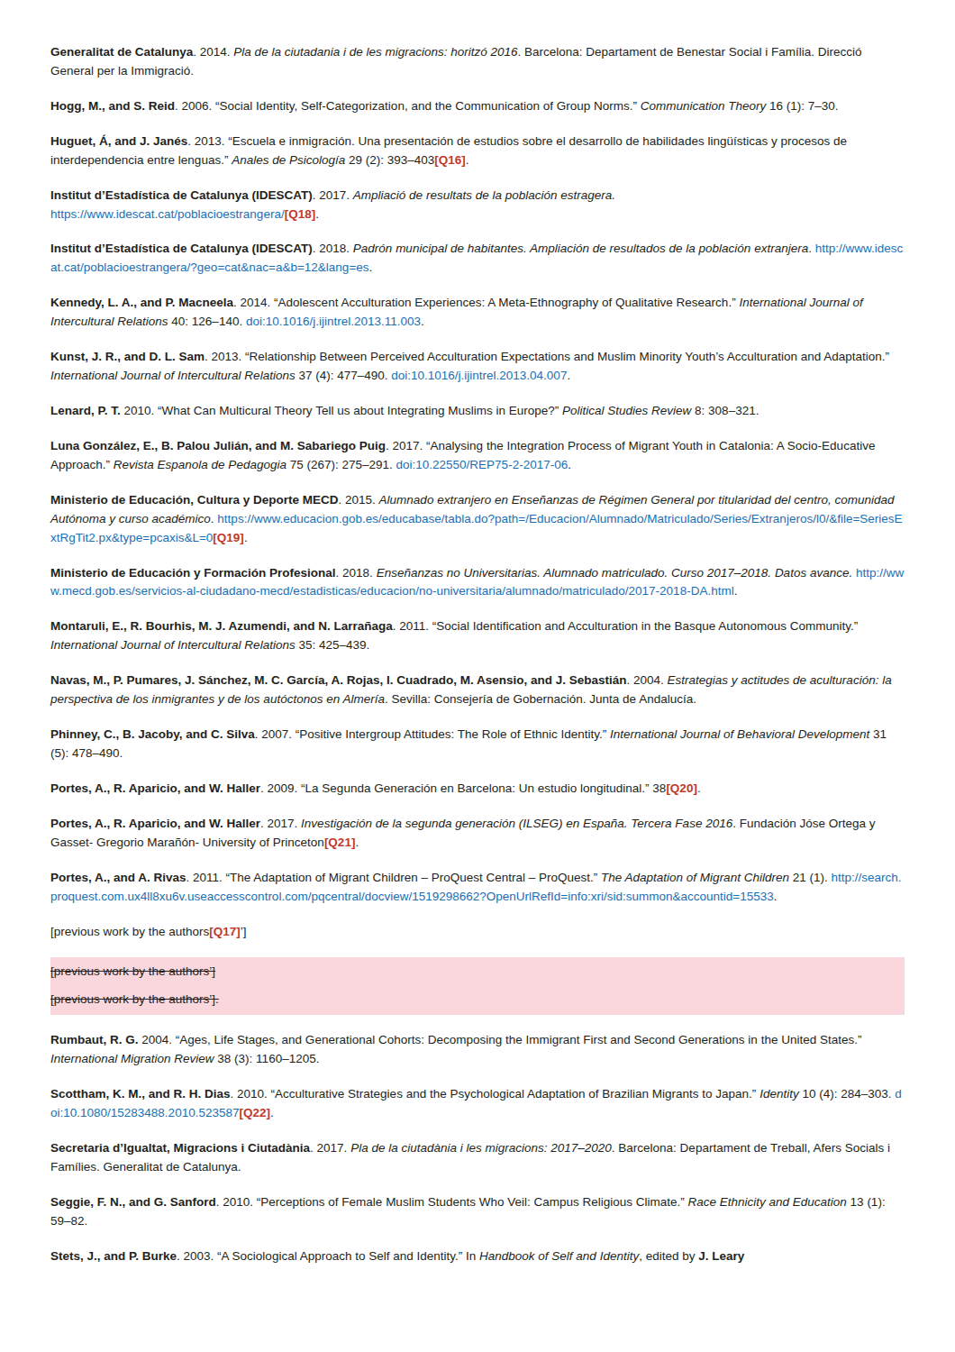Generalitat de Catalunya. 2014. Pla de la ciutadania i de les migracions: horitzó 2016. Barcelona: Departament de Benestar Social i Família. Direcció General per la Immigració.
Hogg, M., and S. Reid. 2006. “Social Identity, Self-Categorization, and the Communication of Group Norms.” Communication Theory 16 (1): 7–30.
Huguet, Á, and J. Janés. 2013. “Escuela e inmigración. Una presentación de estudios sobre el desarrollo de habilidades lingüísticas y procesos de interdependencia entre lenguas.” Anales de Psicología 29 (2): 393–403[Q16].
Institut d’Estadística de Catalunya (IDESCAT). 2017. Ampliació de resultats de la población estragera.
https://www.idescat.cat/poblacioestrangera/[Q18].
Institut d’Estadística de Catalunya (IDESCAT). 2018. Padrón municipal de habitantes. Ampliación de resultados de la población extranjera. http://www.idescat.cat/poblacioestrangera/?geo=cat&nac=a&b=12&lang=es.
Kennedy, L. A., and P. Macneela. 2014. “Adolescent Acculturation Experiences: A Meta-Ethnography of Qualitative Research.” International Journal of Intercultural Relations 40: 126–140. doi:10.1016/j.ijintrel.2013.11.003.
Kunst, J. R., and D. L. Sam. 2013. “Relationship Between Perceived Acculturation Expectations and Muslim Minority Youth’s Acculturation and Adaptation.” International Journal of Intercultural Relations 37 (4): 477–490. doi:10.1016/j.ijintrel.2013.04.007.
Lenard, P. T. 2010. “What Can Multicural Theory Tell us about Integrating Muslims in Europe?” Political Studies Review 8: 308–321.
Luna González, E., B. Palou Julián, and M. Sabariego Puig. 2017. “Analysing the Integration Process of Migrant Youth in Catalonia: A Socio-Educative Approach.” Revista Espanola de Pedagogia 75 (267): 275–291. doi:10.22550/REP75-2-2017-06.
Ministerio de Educación, Cultura y Deporte MECD. 2015. Alumnado extranjero en Enseñanzas de Régimen General por titularidad del centro, comunidad Autónoma y curso académico. https://www.educacion.gob.es/educabase/tabla.do?path=/Educacion/Alumnado/Matriculado/Series/Extranjeros/l0/&file=SeriesExtRgTit2.px&type=pcaxis&L=0[Q19].
Ministerio de Educación y Formación Profesional. 2018. Enseñanzas no Universitarias. Alumnado matriculado. Curso 2017–2018. Datos avance. http://www.mecd.gob.es/servicios-al-ciudadano-mecd/estadisticas/educacion/no-universitaria/alumnado/matriculado/2017-2018-DA.html.
Montaruli, E., R. Bourhis, M. J. Azumendi, and N. Larrañaga. 2011. “Social Identification and Acculturation in the Basque Autonomous Community.” International Journal of Intercultural Relations 35: 425–439.
Navas, M., P. Pumares, J. Sánchez, M. C. García, A. Rojas, I. Cuadrado, M. Asensio, and J. Sebastián. 2004. Estrategias y actitudes de aculturación: la perspectiva de los inmigrantes y de los autóctonos en Almería. Sevilla: Consejería de Gobernación. Junta de Andalucía.
Phinney, C., B. Jacoby, and C. Silva. 2007. “Positive Intergroup Attitudes: The Role of Ethnic Identity.” International Journal of Behavioral Development 31 (5): 478–490.
Portes, A., R. Aparicio, and W. Haller. 2009. “La Segunda Generación en Barcelona: Un estudio longitudinal.” 38[Q20].
Portes, A., R. Aparicio, and W. Haller. 2017. Investigación de la segunda generación (ILSEG) en España. Tercera Fase 2016. Fundación Jóse Ortega y Gasset- Gregorio Marañón- University of Princeton[Q21].
Portes, A., and A. Rivas. 2011. “The Adaptation of Migrant Children – ProQuest Central – ProQuest.” The Adaptation of Migrant Children 21 (1). http://search.proquest.com.ux4ll8xu6v.useaccesscontrol.com/pqcentral/docview/1519298662?OpenUrlRefId=info:xri/sid:summon&accountid=15533.
[previous work by the authors[Q17]’]
[previous work by the authors’]
[previous work by the authors’].
Rumbaut, R. G. 2004. “Ages, Life Stages, and Generational Cohorts: Decomposing the Immigrant First and Second Generations in the United States.” International Migration Review 38 (3): 1160–1205.
Scottham, K. M., and R. H. Dias. 2010. “Acculturative Strategies and the Psychological Adaptation of Brazilian Migrants to Japan.” Identity 10 (4): 284–303. doi:10.1080/15283488.2010.523587[Q22].
Secretaria d’Igualtat, Migracions i Ciutadània. 2017. Pla de la ciutadània i les migracions: 2017–2020. Barcelona: Departament de Treball, Afers Socials i Famílies. Generalitat de Catalunya.
Seggie, F. N., and G. Sanford. 2010. “Perceptions of Female Muslim Students Who Veil: Campus Religious Climate.” Race Ethnicity and Education 13 (1): 59–82.
Stets, J., and P. Burke. 2003. “A Sociological Approach to Self and Identity.” In Handbook of Self and Identity, edited by J. Leary